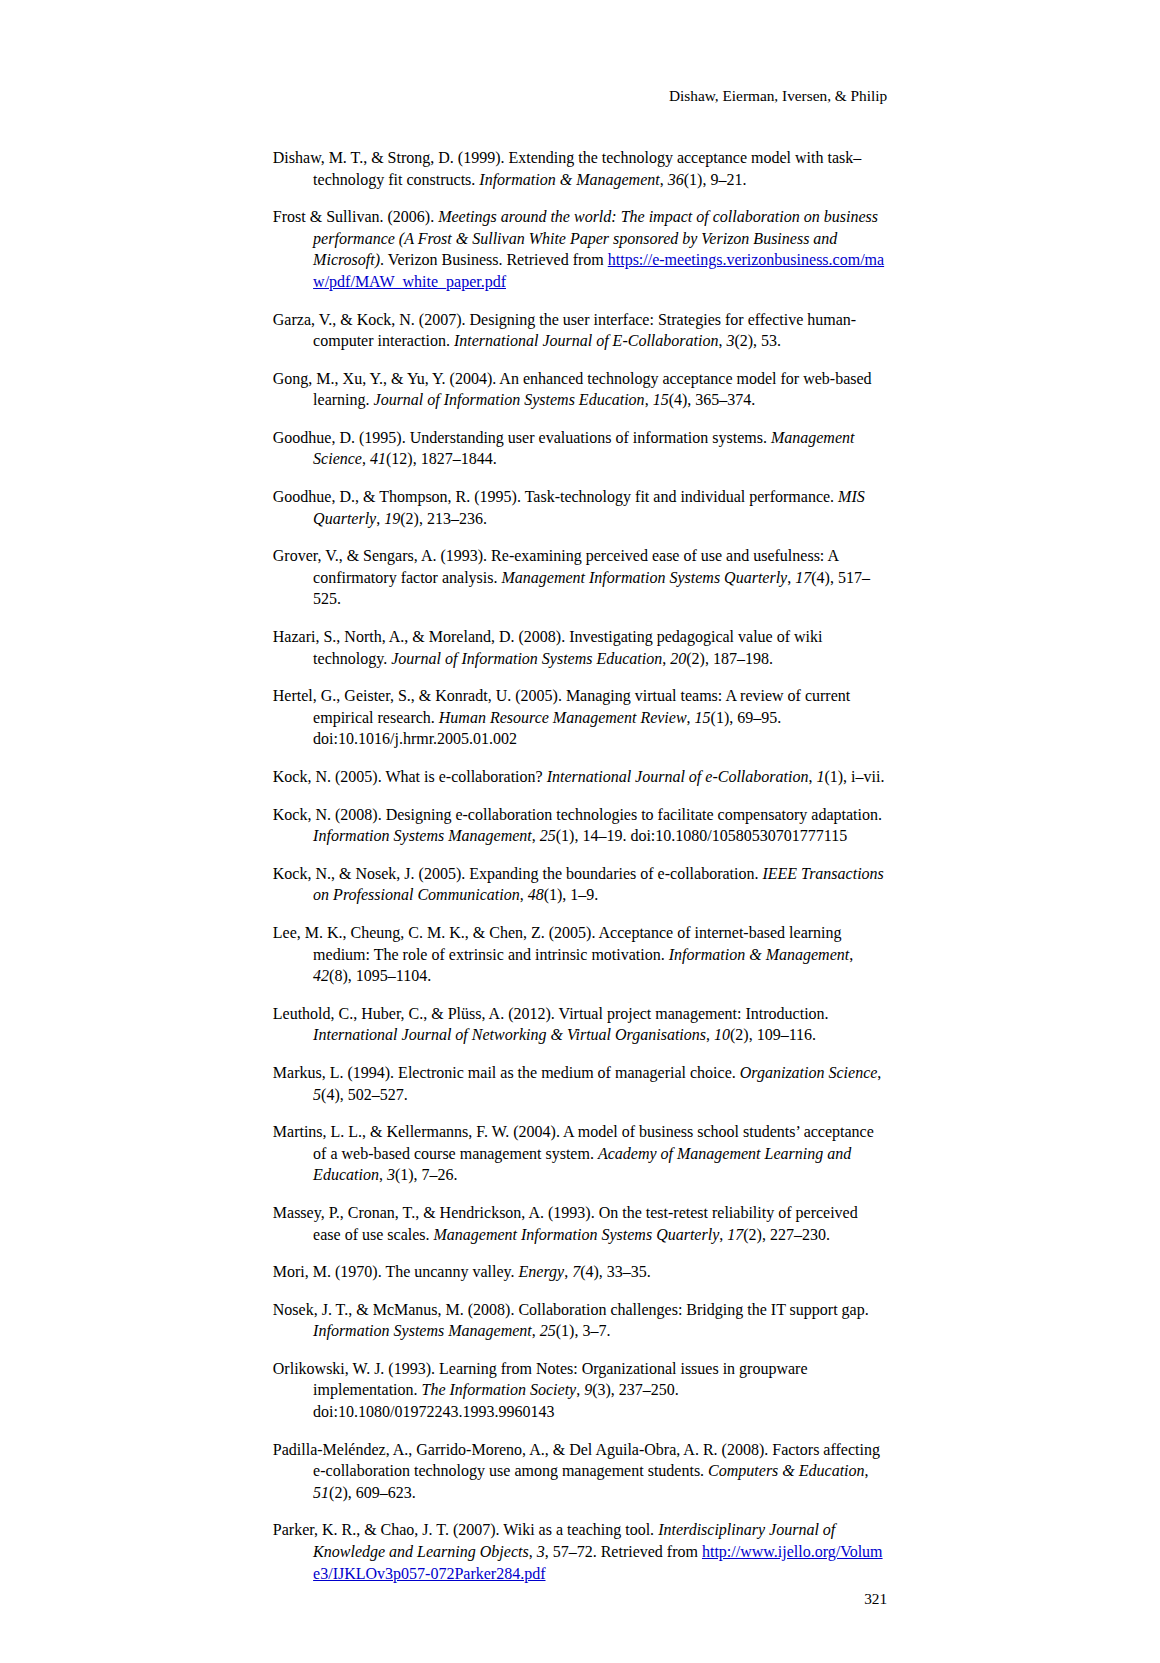Dishaw, Eierman, Iversen, & Philip
Dishaw, M. T., & Strong, D. (1999). Extending the technology acceptance model with task–technology fit constructs. Information & Management, 36(1), 9–21.
Frost & Sullivan. (2006). Meetings around the world: The impact of collaboration on business performance (A Frost & Sullivan White Paper sponsored by Verizon Business and Microsoft). Verizon Business. Retrieved from https://e-meetings.verizonbusiness.com/maw/pdf/MAW_white_paper.pdf
Garza, V., & Kock, N. (2007). Designing the user interface: Strategies for effective human-computer interaction. International Journal of E-Collaboration, 3(2), 53.
Gong, M., Xu, Y., & Yu, Y. (2004). An enhanced technology acceptance model for web-based learning. Journal of Information Systems Education, 15(4), 365–374.
Goodhue, D. (1995). Understanding user evaluations of information systems. Management Science, 41(12), 1827–1844.
Goodhue, D., & Thompson, R. (1995). Task-technology fit and individual performance. MIS Quarterly, 19(2), 213–236.
Grover, V., & Sengars, A. (1993). Re-examining perceived ease of use and usefulness: A confirmatory factor analysis. Management Information Systems Quarterly, 17(4), 517–525.
Hazari, S., North, A., & Moreland, D. (2008). Investigating pedagogical value of wiki technology. Journal of Information Systems Education, 20(2), 187–198.
Hertel, G., Geister, S., & Konradt, U. (2005). Managing virtual teams: A review of current empirical research. Human Resource Management Review, 15(1), 69–95. doi:10.1016/j.hrmr.2005.01.002
Kock, N. (2005). What is e-collaboration? International Journal of e-Collaboration, 1(1), i–vii.
Kock, N. (2008). Designing e-collaboration technologies to facilitate compensatory adaptation. Information Systems Management, 25(1), 14–19. doi:10.1080/10580530701777115
Kock, N., & Nosek, J. (2005). Expanding the boundaries of e-collaboration. IEEE Transactions on Professional Communication, 48(1), 1–9.
Lee, M. K., Cheung, C. M. K., & Chen, Z. (2005). Acceptance of internet-based learning medium: The role of extrinsic and intrinsic motivation. Information & Management, 42(8), 1095–1104.
Leuthold, C., Huber, C., & Plüss, A. (2012). Virtual project management: Introduction. International Journal of Networking & Virtual Organisations, 10(2), 109–116.
Markus, L. (1994). Electronic mail as the medium of managerial choice. Organization Science, 5(4), 502–527.
Martins, L. L., & Kellermanns, F. W. (2004). A model of business school students’ acceptance of a web-based course management system. Academy of Management Learning and Education, 3(1), 7–26.
Massey, P., Cronan, T., & Hendrickson, A. (1993). On the test-retest reliability of perceived ease of use scales. Management Information Systems Quarterly, 17(2), 227–230.
Mori, M. (1970). The uncanny valley. Energy, 7(4), 33–35.
Nosek, J. T., & McManus, M. (2008). Collaboration challenges: Bridging the IT support gap. Information Systems Management, 25(1), 3–7.
Orlikowski, W. J. (1993). Learning from Notes: Organizational issues in groupware implementation. The Information Society, 9(3), 237–250. doi:10.1080/01972243.1993.9960143
Padilla-Meléndez, A., Garrido-Moreno, A., & Del Aguila-Obra, A. R. (2008). Factors affecting e-collaboration technology use among management students. Computers & Education, 51(2), 609–623.
Parker, K. R., & Chao, J. T. (2007). Wiki as a teaching tool. Interdisciplinary Journal of Knowledge and Learning Objects, 3, 57–72. Retrieved from http://www.ijello.org/Volume3/IJKLOv3p057-072Parker284.pdf
321